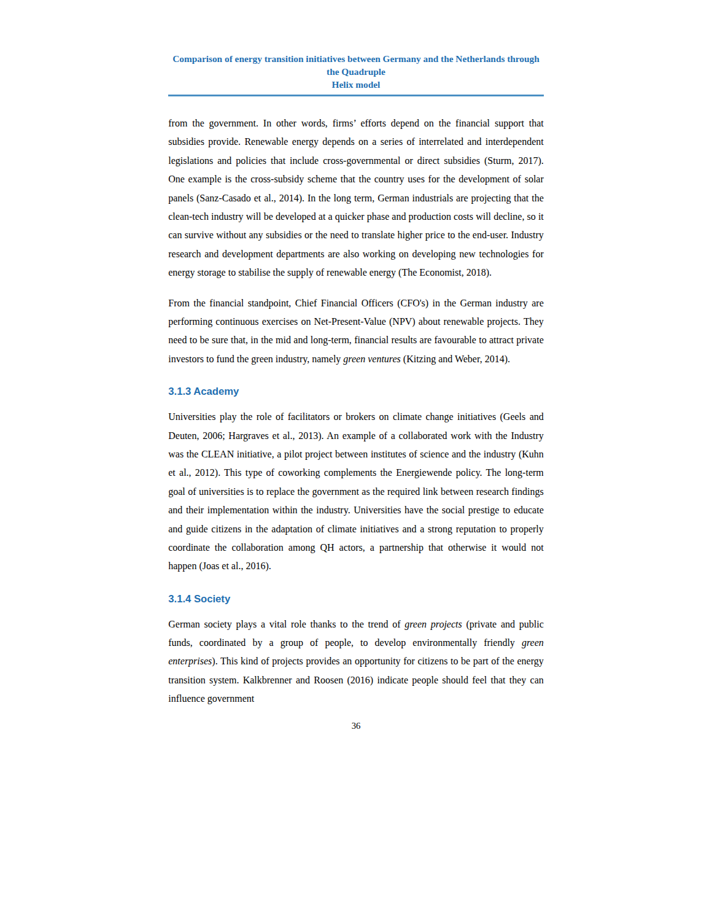Comparison of energy transition initiatives between Germany and the Netherlands through the Quadruple
Helix model
from the government. In other words, firms’ efforts depend on the financial support that subsidies provide. Renewable energy depends on a series of interrelated and interdependent legislations and policies that include cross-governmental or direct subsidies (Sturm, 2017). One example is the cross-subsidy scheme that the country uses for the development of solar panels (Sanz-Casado et al., 2014). In the long term, German industrials are projecting that the clean-tech industry will be developed at a quicker phase and production costs will decline, so it can survive without any subsidies or the need to translate higher price to the end-user. Industry research and development departments are also working on developing new technologies for energy storage to stabilise the supply of renewable energy (The Economist, 2018).
From the financial standpoint, Chief Financial Officers (CFO's) in the German industry are performing continuous exercises on Net-Present-Value (NPV) about renewable projects. They need to be sure that, in the mid and long-term, financial results are favourable to attract private investors to fund the green industry, namely green ventures (Kitzing and Weber, 2014).
3.1.3 Academy
Universities play the role of facilitators or brokers on climate change initiatives (Geels and Deuten, 2006; Hargraves et al., 2013). An example of a collaborated work with the Industry was the CLEAN initiative, a pilot project between institutes of science and the industry (Kuhn et al., 2012). This type of coworking complements the Energiewende policy. The long-term goal of universities is to replace the government as the required link between research findings and their implementation within the industry. Universities have the social prestige to educate and guide citizens in the adaptation of climate initiatives and a strong reputation to properly coordinate the collaboration among QH actors, a partnership that otherwise it would not happen (Joas et al., 2016).
3.1.4 Society
German society plays a vital role thanks to the trend of green projects (private and public funds, coordinated by a group of people, to develop environmentally friendly green enterprises). This kind of projects provides an opportunity for citizens to be part of the energy transition system. Kalkbrenner and Roosen (2016) indicate people should feel that they can influence government
36